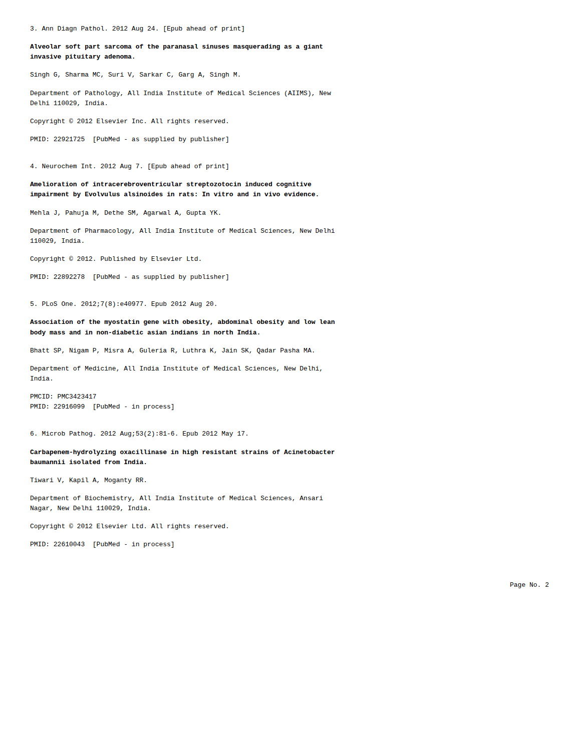3. Ann Diagn Pathol. 2012 Aug 24. [Epub ahead of print]
Alveolar soft part sarcoma of the paranasal sinuses masquerading as a giant
invasive pituitary adenoma.
Singh G, Sharma MC, Suri V, Sarkar C, Garg A, Singh M.
Department of Pathology, All India Institute of Medical Sciences (AIIMS), New
Delhi 110029, India.
Copyright © 2012 Elsevier Inc. All rights reserved.
PMID: 22921725 [PubMed - as supplied by publisher]
4. Neurochem Int. 2012 Aug 7. [Epub ahead of print]
Amelioration of intracerebroventricular streptozotocin induced cognitive
impairment by Evolvulus alsinoides in rats: In vitro and in vivo evidence.
Mehla J, Pahuja M, Dethe SM, Agarwal A, Gupta YK.
Department of Pharmacology, All India Institute of Medical Sciences, New Delhi
110029, India.
Copyright © 2012. Published by Elsevier Ltd.
PMID: 22892278 [PubMed - as supplied by publisher]
5. PLoS One. 2012;7(8):e40977. Epub 2012 Aug 20.
Association of the myostatin gene with obesity, abdominal obesity and low lean
body mass and in non-diabetic asian indians in north India.
Bhatt SP, Nigam P, Misra A, Guleria R, Luthra K, Jain SK, Qadar Pasha MA.
Department of Medicine, All India Institute of Medical Sciences, New Delhi,
India.
PMCID: PMC3423417
PMID: 22916099 [PubMed - in process]
6. Microb Pathog. 2012 Aug;53(2):81-6. Epub 2012 May 17.
Carbapenem-hydrolyzing oxacillinase in high resistant strains of Acinetobacter
baumannii isolated from India.
Tiwari V, Kapil A, Moganty RR.
Department of Biochemistry, All India Institute of Medical Sciences, Ansari
Nagar, New Delhi 110029, India.
Copyright © 2012 Elsevier Ltd. All rights reserved.
PMID: 22610043 [PubMed - in process]
Page No. 2